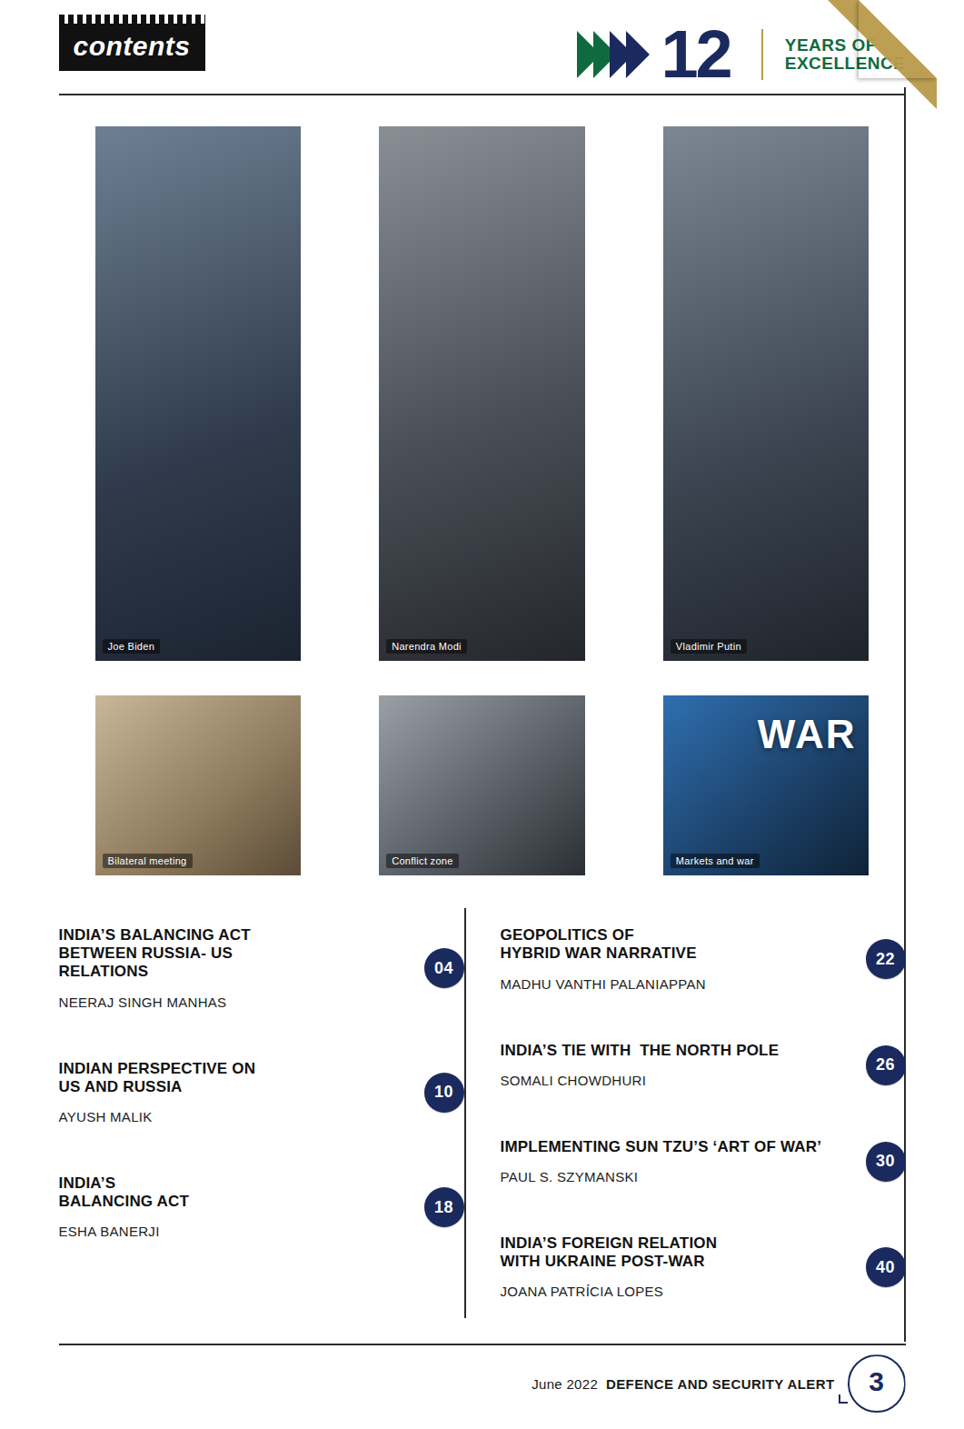contents
12
YEARS OF
EXCELLENCE
Joe Biden
Narendra Modi
Vladimir Putin
Bilateral meeting
Conflict zone
WAR
Markets and war
India’s Balancing Act
Between Russia- US
Relations
Neeraj Singh Manhas
04
Indian Perspective on
US and Russia
Ayush Malik
10
India’s
Balancing Act
Esha Banerji
18
Geopolitics of
Hybrid War Narrative
Madhu Vanthi Palaniappan
22
India’s Tie With The North Pole
Somali Chowdhuri
26
Implementing Sun Tzu’s ‘Art of War’
Paul S. Szymanski
30
India’s Foreign Relation
With Ukraine Post-War
Joana Patrícia Lopes
40
June 2022 DEFENCE AND SECURITY ALERT
3